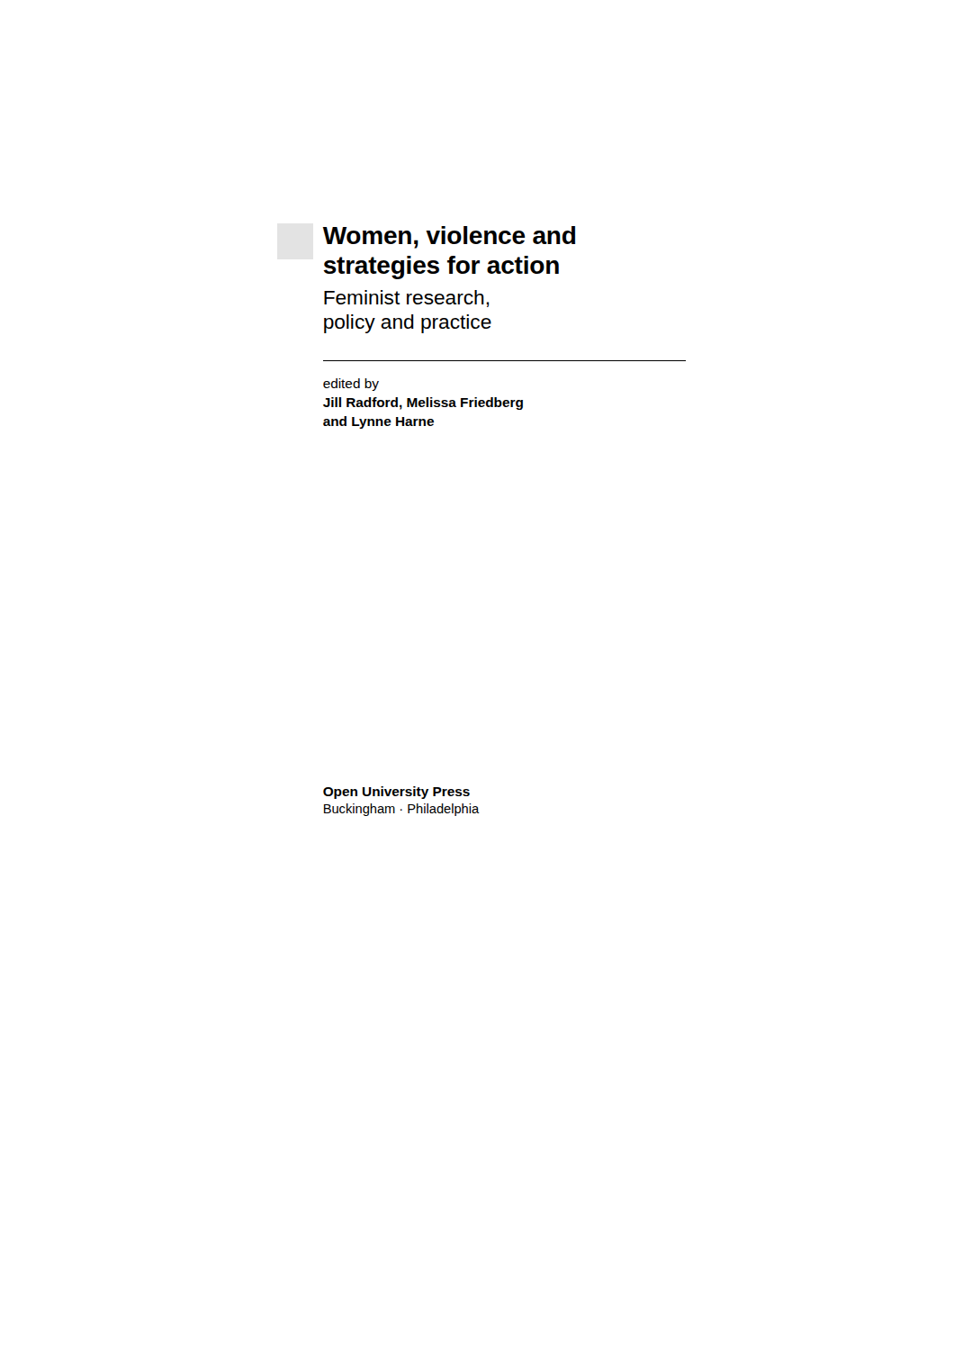Women, violence and strategies for action
Feminist research,
policy and practice
edited by
Jill Radford, Melissa Friedberg
and Lynne Harne
Open University Press
Buckingham · Philadelphia